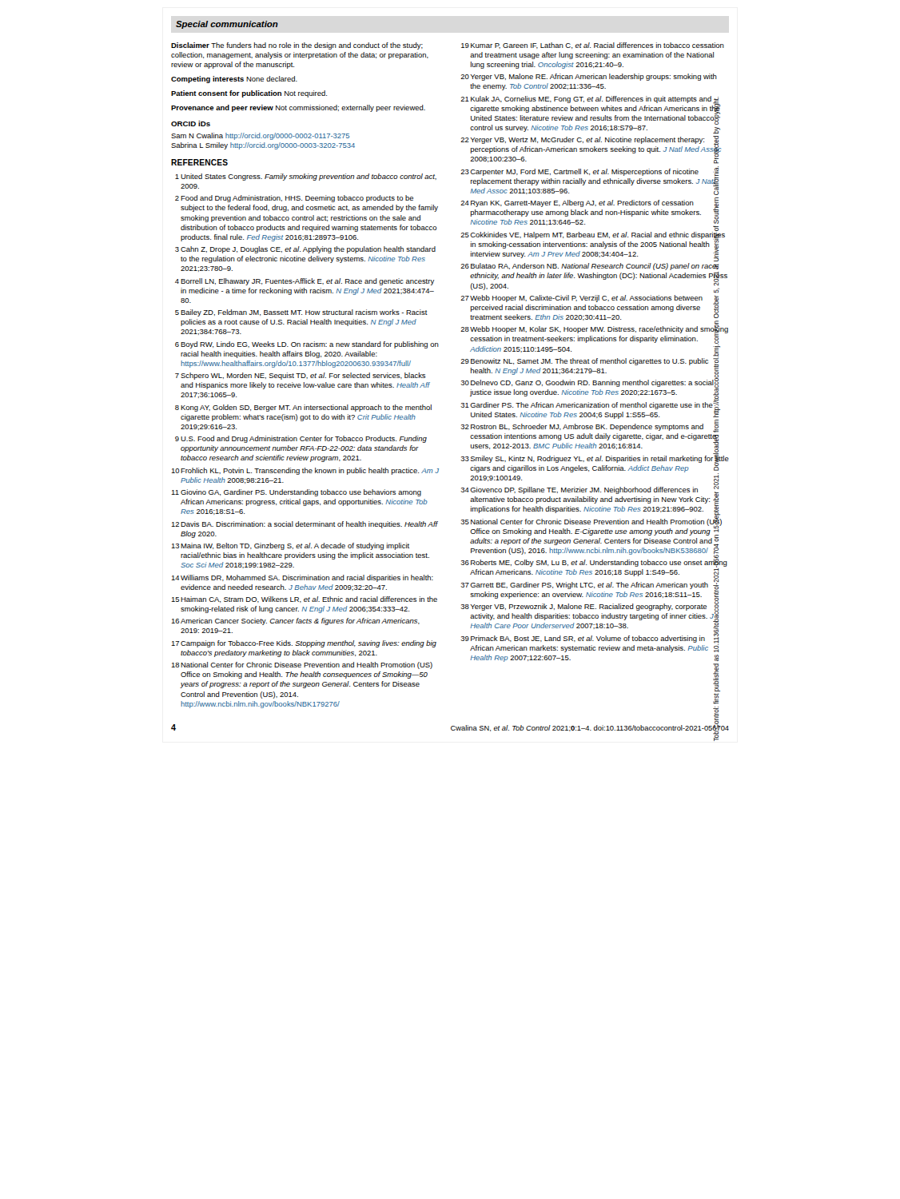Special communication
Disclaimer The funders had no role in the design and conduct of the study; collection, management, analysis or interpretation of the data; or preparation, review or approval of the manuscript.
Competing interests None declared.
Patient consent for publication Not required.
Provenance and peer review Not commissioned; externally peer reviewed.
ORCID iDs
Sam N Cwalina http://orcid.org/0000-0002-0117-3275
Sabrina L Smiley http://orcid.org/0000-0003-3202-7534
REFERENCES
United States Congress. Family smoking prevention and tobacco control act, 2009.
Food and Drug Administration, HHS. Deeming tobacco products to be subject to the federal food, drug, and cosmetic act, as amended by the family smoking prevention and tobacco control act; restrictions on the sale and distribution of tobacco products and required warning statements for tobacco products. final rule. Fed Regist 2016;81:28973–9106.
Cahn Z, Drope J, Douglas CE, et al. Applying the population health standard to the regulation of electronic nicotine delivery systems. Nicotine Tob Res 2021;23:780–9.
Borrell LN, Elhawary JR, Fuentes-Afflick E, et al. Race and genetic ancestry in medicine - a time for reckoning with racism. N Engl J Med 2021;384:474–80.
Bailey ZD, Feldman JM, Bassett MT. How structural racism works - Racist policies as a root cause of U.S. Racial Health Inequities. N Engl J Med 2021;384:768–73.
Boyd RW, Lindo EG, Weeks LD. On racism: a new standard for publishing on racial health inequities. health affairs Blog, 2020. Available: https://www.healthaffairs.org/do/10.1377/hblog20200630.939347/full/
Schpero WL, Morden NE, Sequist TD, et al. For selected services, blacks and Hispanics more likely to receive low-value care than whites. Health Aff 2017;36:1065–9.
Kong AY, Golden SD, Berger MT. An intersectional approach to the menthol cigarette problem: what's race(ism) got to do with it? Crit Public Health 2019;29:616–23.
U.S. Food and Drug Administration Center for Tobacco Products. Funding opportunity announcement number RFA-FD-22-002: data standards for tobacco research and scientific review program, 2021.
Frohlich KL, Potvin L. Transcending the known in public health practice. Am J Public Health 2008;98:216–21.
Giovino GA, Gardiner PS. Understanding tobacco use behaviors among African Americans: progress, critical gaps, and opportunities. Nicotine Tob Res 2016;18:S1–6.
Davis BA. Discrimination: a social determinant of health inequities. Health Aff Blog 2020.
Maina IW, Belton TD, Ginzberg S, et al. A decade of studying implicit racial/ethnic bias in healthcare providers using the implicit association test. Soc Sci Med 2018;199:1982–229.
Williams DR, Mohammed SA. Discrimination and racial disparities in health: evidence and needed research. J Behav Med 2009;32:20–47.
Haiman CA, Stram DO, Wilkens LR, et al. Ethnic and racial differences in the smoking-related risk of lung cancer. N Engl J Med 2006;354:333–42.
American Cancer Society. Cancer facts & figures for African Americans, 2019: 2019–21.
Campaign for Tobacco-Free Kids. Stopping menthol, saving lives: ending big tobacco's predatory marketing to black communities, 2021.
National Center for Chronic Disease Prevention and Health Promotion (US) Office on Smoking and Health. The health consequences of Smoking—50 years of progress: a report of the surgeon General. Centers for Disease Control and Prevention (US), 2014. http://www.ncbi.nlm.nih.gov/books/NBK179276/
Kumar P, Gareen IF, Lathan C, et al. Racial differences in tobacco cessation and treatment usage after lung screening: an examination of the National lung screening trial. Oncologist 2016;21:40–9.
Yerger VB, Malone RE. African American leadership groups: smoking with the enemy. Tob Control 2002;11:336–45.
Kulak JA, Cornelius ME, Fong GT, et al. Differences in quit attempts and cigarette smoking abstinence between whites and African Americans in the United States: literature review and results from the International tobacco control us survey. Nicotine Tob Res 2016;18:S79–87.
Yerger VB, Wertz M, McGruder C, et al. Nicotine replacement therapy: perceptions of African-American smokers seeking to quit. J Natl Med Assoc 2008;100:230–6.
Carpenter MJ, Ford ME, Cartmell K, et al. Misperceptions of nicotine replacement therapy within racially and ethnically diverse smokers. J Natl Med Assoc 2011;103:885–96.
Ryan KK, Garrett-Mayer E, Alberg AJ, et al. Predictors of cessation pharmacotherapy use among black and non-Hispanic white smokers. Nicotine Tob Res 2011;13:646–52.
Cokkinides VE, Halpern MT, Barbeau EM, et al. Racial and ethnic disparities in smoking-cessation interventions: analysis of the 2005 National health interview survey. Am J Prev Med 2008;34:404–12.
Bulatao RA, Anderson NB. National Research Council (US) panel on race, ethnicity, and health in later life. Washington (DC): National Academies Press (US), 2004.
Webb Hooper M, Calixte-Civil P, Verzijl C, et al. Associations between perceived racial discrimination and tobacco cessation among diverse treatment seekers. Ethn Dis 2020;30:411–20.
Webb Hooper M, Kolar SK, Hooper MW. Distress, race/ethnicity and smoking cessation in treatment-seekers: implications for disparity elimination. Addiction 2015;110:1495–504.
Benowitz NL, Samet JM. The threat of menthol cigarettes to U.S. public health. N Engl J Med 2011;364:2179–81.
Delnevo CD, Ganz O, Goodwin RD. Banning menthol cigarettes: a social justice issue long overdue. Nicotine Tob Res 2020;22:1673–5.
Gardiner PS. The African Americanization of menthol cigarette use in the United States. Nicotine Tob Res 2004;6 Suppl 1:S55–65.
Rostron BL, Schroeder MJ, Ambrose BK. Dependence symptoms and cessation intentions among US adult daily cigarette, cigar, and e-cigarette users, 2012-2013. BMC Public Health 2016;16:814.
Smiley SL, Kintz N, Rodriguez YL, et al. Disparities in retail marketing for little cigars and cigarillos in Los Angeles, California. Addict Behav Rep 2019;9:100149.
Giovenco DP, Spillane TE, Merizier JM. Neighborhood differences in alternative tobacco product availability and advertising in New York City: implications for health disparities. Nicotine Tob Res 2019;21:896–902.
National Center for Chronic Disease Prevention and Health Promotion (US) Office on Smoking and Health. E-Cigarette use among youth and young adults: a report of the surgeon General. Centers for Disease Control and Prevention (US), 2016. http://www.ncbi.nlm.nih.gov/books/NBK538680/
Roberts ME, Colby SM, Lu B, et al. Understanding tobacco use onset among African Americans. Nicotine Tob Res 2016;18 Suppl 1:S49–56.
Garrett BE, Gardiner PS, Wright LTC, et al. The African American youth smoking experience: an overview. Nicotine Tob Res 2016;18:S11–15.
Yerger VB, Przewoznik J, Malone RE. Racialized geography, corporate activity, and health disparities: tobacco industry targeting of inner cities. J Health Care Poor Underserved 2007;18:10–38.
Primack BA, Bost JE, Land SR, et al. Volume of tobacco advertising in African American markets: systematic review and meta-analysis. Public Health Rep 2007;122:607–15.
4
Cwalina SN, et al. Tob Control 2021;0:1–4. doi:10.1136/tobaccocontrol-2021-056704
Tob Control: first published as 10.1136/tobaccocontrol-2021-056704 on 15 September 2021. Downloaded from http://tobaccocontrol.bmj.com/ on October 5, 2021 at University of Southern California. Protected by copyright.